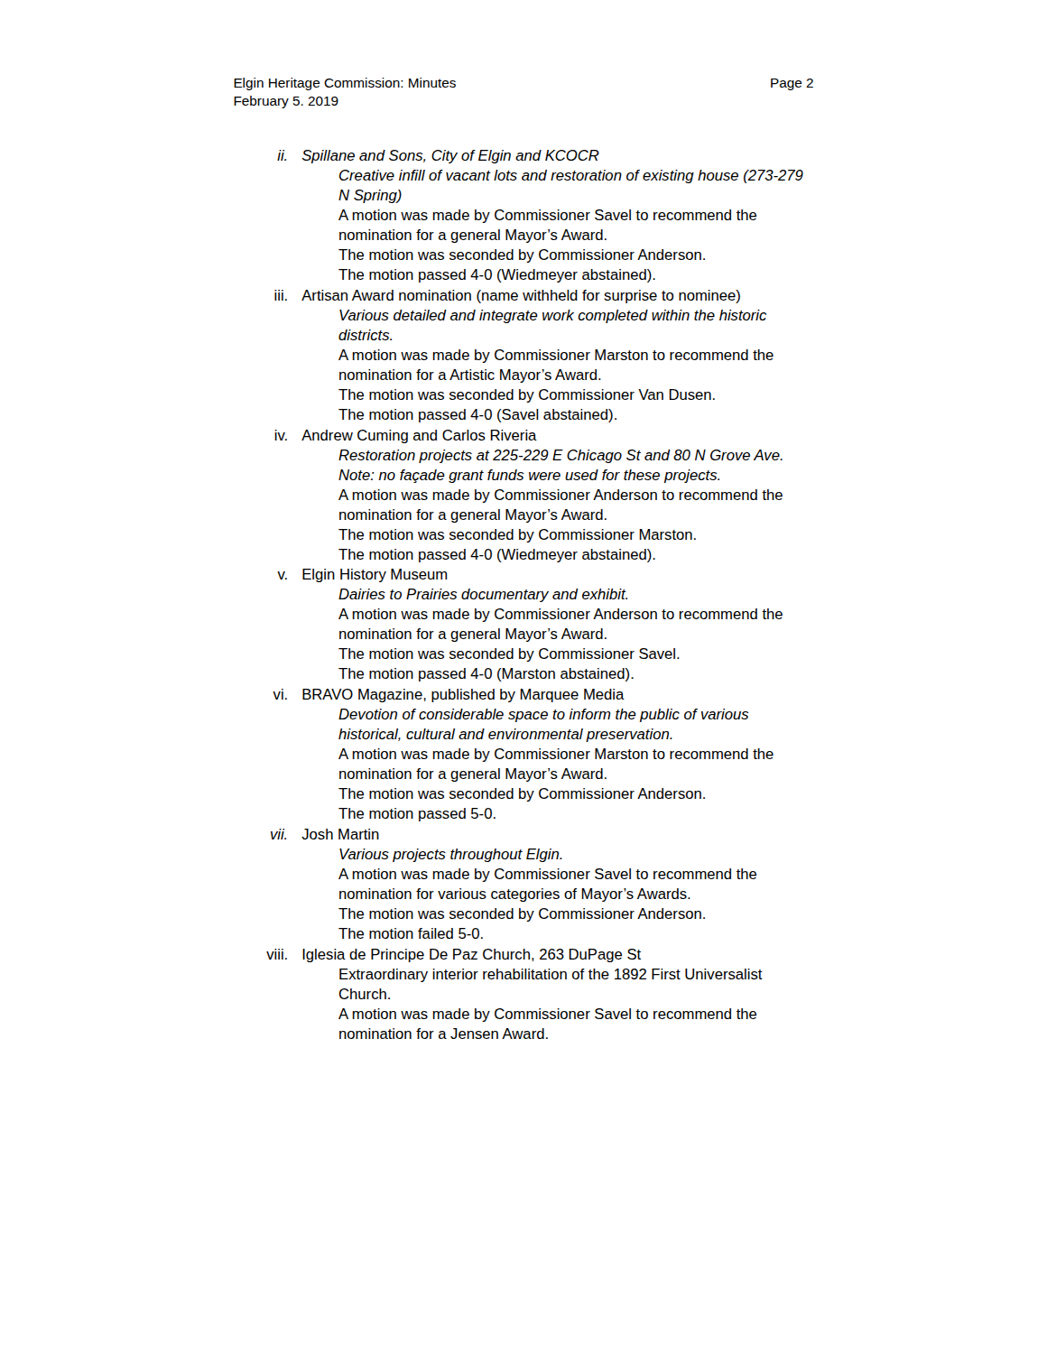Elgin Heritage Commission: Minutes
February 5. 2019
Page 2
ii.
Spillane and Sons, City of Elgin and KCOCR
Creative infill of vacant lots and restoration of existing house (273-279 N Spring)
A motion was made by Commissioner Savel to recommend the nomination for a general Mayor’s Award.
The motion was seconded by Commissioner Anderson.
The motion passed 4-0 (Wiedmeyer abstained).
iii.
Artisan Award nomination (name withheld for surprise to nominee)
Various detailed and integrate work completed within the historic districts.
A motion was made by Commissioner Marston to recommend the nomination for a Artistic Mayor’s Award.
The motion was seconded by Commissioner Van Dusen.
The motion passed 4-0 (Savel abstained).
iv.
Andrew Cuming and Carlos Riveria
Restoration projects at 225-229 E Chicago St and 80 N Grove Ave. Note: no façade grant funds were used for these projects.
A motion was made by Commissioner Anderson to recommend the nomination for a general Mayor’s Award.
The motion was seconded by Commissioner Marston.
The motion passed 4-0 (Wiedmeyer abstained).
v.
Elgin History Museum
Dairies to Prairies documentary and exhibit.
A motion was made by Commissioner Anderson to recommend the nomination for a general Mayor’s Award.
The motion was seconded by Commissioner Savel.
The motion passed 4-0 (Marston abstained).
vi.
BRAVO Magazine, published by Marquee Media
Devotion of considerable space to inform the public of various historical, cultural and environmental preservation.
A motion was made by Commissioner Marston to recommend the nomination for a general Mayor’s Award.
The motion was seconded by Commissioner Anderson.
The motion passed 5-0.
vii.
Josh Martin
Various projects throughout Elgin.
A motion was made by Commissioner Savel to recommend the nomination for various categories of Mayor’s Awards.
The motion was seconded by Commissioner Anderson.
The motion failed 5-0.
viii.
Iglesia de Principe De Paz Church, 263 DuPage St
Extraordinary interior rehabilitation of the 1892 First Universalist Church.
A motion was made by Commissioner Savel to recommend the nomination for a Jensen Award.